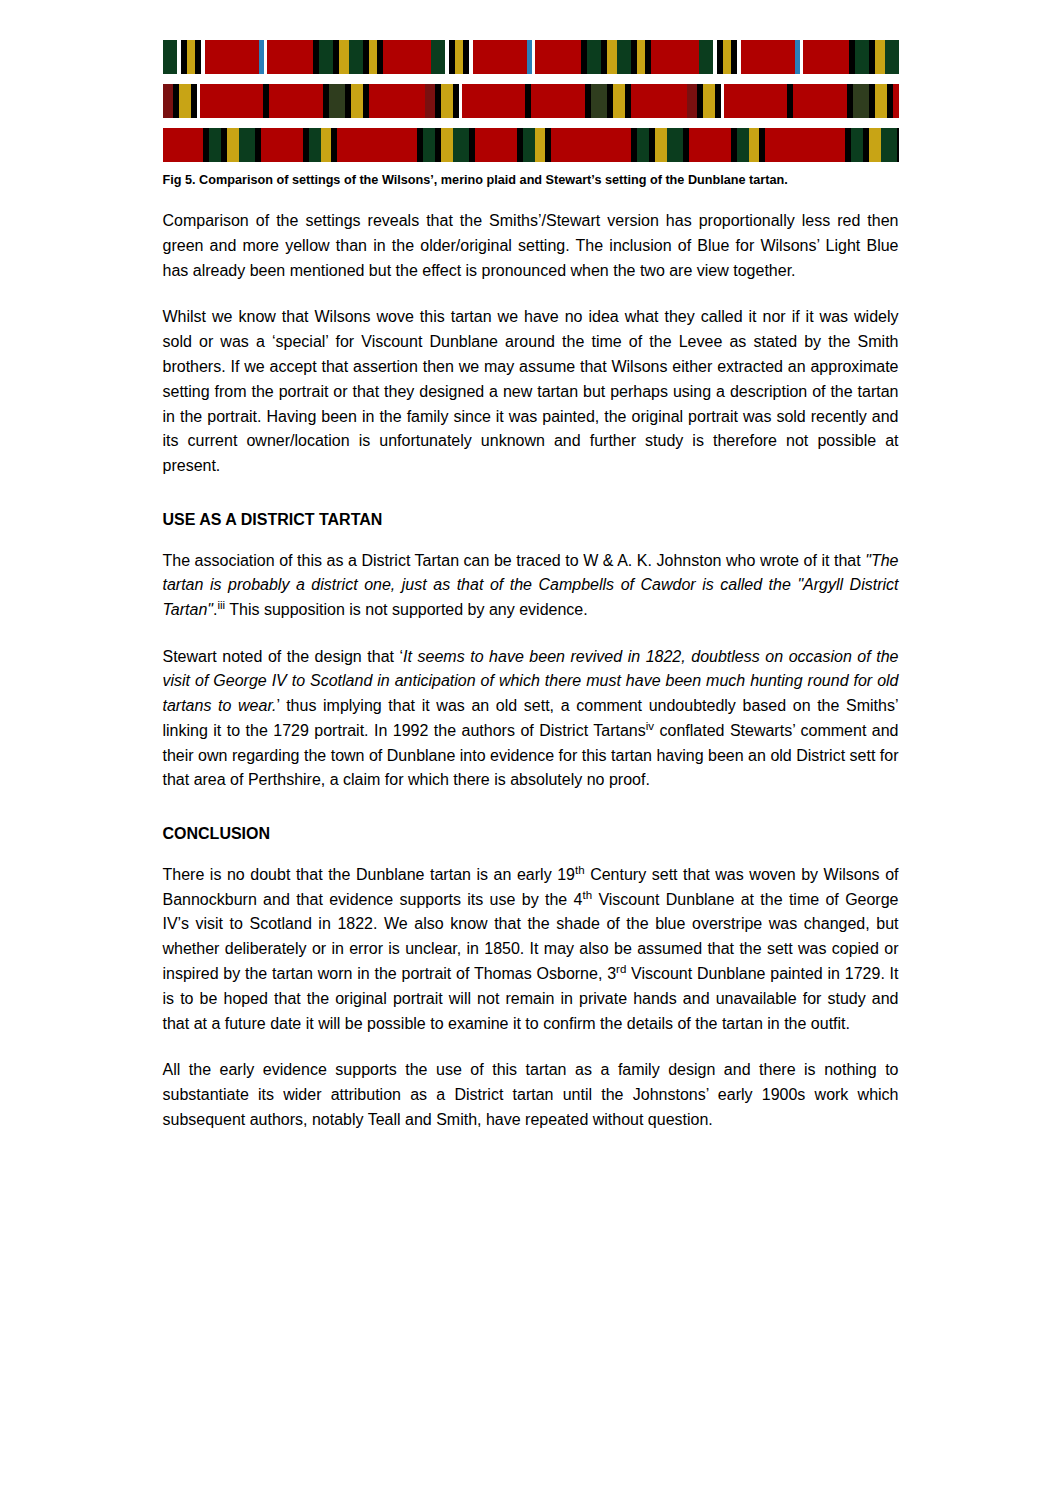Fig 5. Comparison of settings of the Wilsons’, merino plaid and Stewart’s setting of the Dunblane tartan.
Comparison of the settings reveals that the Smiths’/Stewart version has proportionally less red then green and more yellow than in the older/original setting. The inclusion of Blue for Wilsons’ Light Blue has already been mentioned but the effect is pronounced when the two are view together.
Whilst we know that Wilsons wove this tartan we have no idea what they called it nor if it was widely sold or was a ‘special’ for Viscount Dunblane around the time of the Levee as stated by the Smith brothers. If we accept that assertion then we may assume that Wilsons either extracted an approximate setting from the portrait or that they designed a new tartan but perhaps using a description of the tartan in the portrait. Having been in the family since it was painted, the original portrait was sold recently and its current owner/location is unfortunately unknown and further study is therefore not possible at present.
USE AS A DISTRICT TARTAN
The association of this as a District Tartan can be traced to W & A. K. Johnston who wrote of it that "The tartan is probably a district one, just as that of the Campbells of Cawdor is called the "Argyll District Tartan".iii This supposition is not supported by any evidence.
Stewart noted of the design that ‘It seems to have been revived in 1822, doubtless on occasion of the visit of George IV to Scotland in anticipation of which there must have been much hunting round for old tartans to wear.’ thus implying that it was an old sett, a comment undoubtedly based on the Smiths’ linking it to the 1729 portrait. In 1992 the authors of District Tartansiv conflated Stewarts’ comment and their own regarding the town of Dunblane into evidence for this tartan having been an old District sett for that area of Perthshire, a claim for which there is absolutely no proof.
CONCLUSION
There is no doubt that the Dunblane tartan is an early 19th Century sett that was woven by Wilsons of Bannockburn and that evidence supports its use by the 4th Viscount Dunblane at the time of George IV’s visit to Scotland in 1822. We also know that the shade of the blue overstripe was changed, but whether deliberately or in error is unclear, in 1850. It may also be assumed that the sett was copied or inspired by the tartan worn in the portrait of Thomas Osborne, 3rd Viscount Dunblane painted in 1729. It is to be hoped that the original portrait will not remain in private hands and unavailable for study and that at a future date it will be possible to examine it to confirm the details of the tartan in the outfit.
All the early evidence supports the use of this tartan as a family design and there is nothing to substantiate its wider attribution as a District tartan until the Johnstons’ early 1900s work which subsequent authors, notably Teall and Smith, have repeated without question.